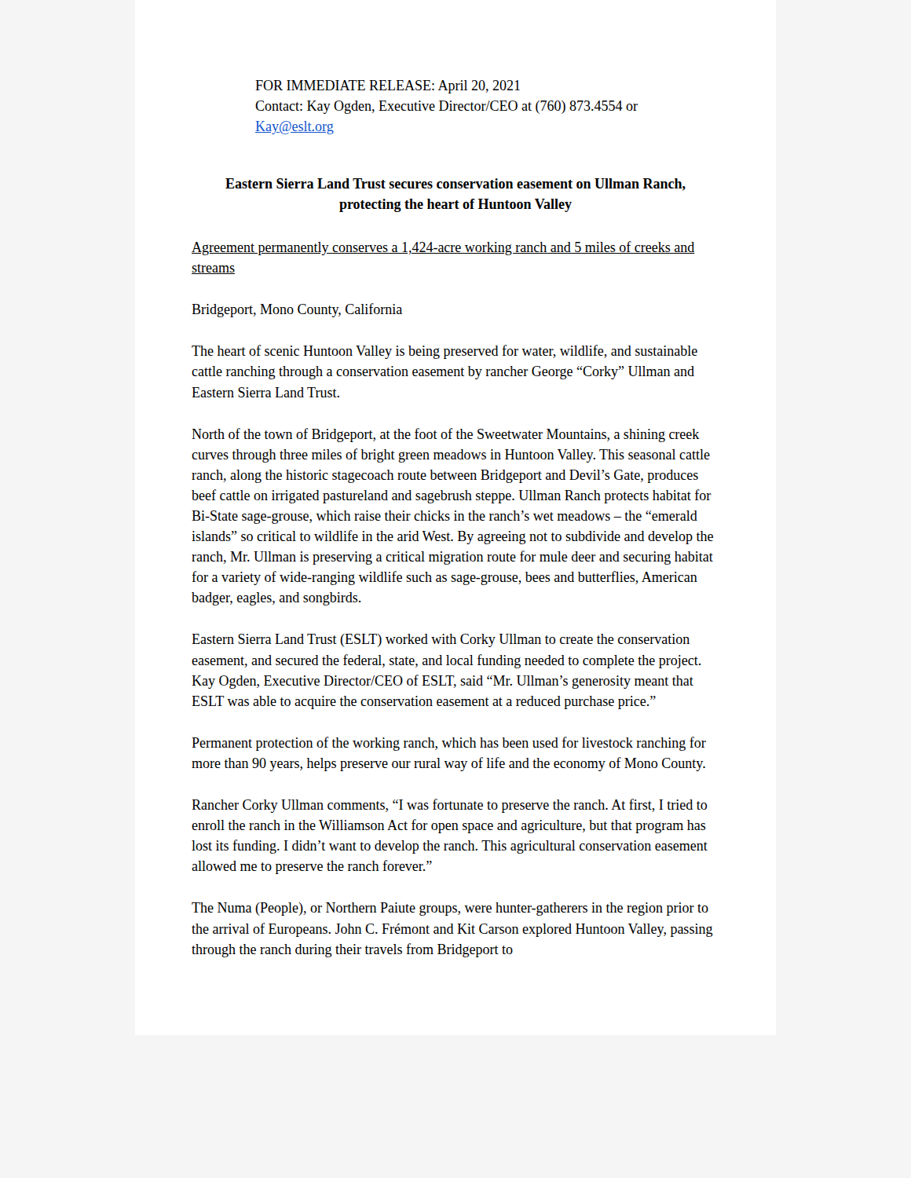FOR IMMEDIATE RELEASE: April 20, 2021
Contact: Kay Ogden, Executive Director/CEO at (760) 873.4554 or
Kay@eslt.org
Eastern Sierra Land Trust secures conservation easement on Ullman Ranch, protecting the heart of Huntoon Valley
Agreement permanently conserves a 1,424-acre working ranch and 5 miles of creeks and streams
Bridgeport, Mono County, California
The heart of scenic Huntoon Valley is being preserved for water, wildlife, and sustainable cattle ranching through a conservation easement by rancher George “Corky” Ullman and Eastern Sierra Land Trust.
North of the town of Bridgeport, at the foot of the Sweetwater Mountains, a shining creek curves through three miles of bright green meadows in Huntoon Valley. This seasonal cattle ranch, along the historic stagecoach route between Bridgeport and Devil’s Gate, produces beef cattle on irrigated pastureland and sagebrush steppe. Ullman Ranch protects habitat for Bi-State sage-grouse, which raise their chicks in the ranch’s wet meadows – the “emerald islands” so critical to wildlife in the arid West. By agreeing not to subdivide and develop the ranch, Mr. Ullman is preserving a critical migration route for mule deer and securing habitat for a variety of wide-ranging wildlife such as sage-grouse, bees and butterflies, American badger, eagles, and songbirds.
Eastern Sierra Land Trust (ESLT) worked with Corky Ullman to create the conservation easement, and secured the federal, state, and local funding needed to complete the project. Kay Ogden, Executive Director/CEO of ESLT, said “Mr. Ullman’s generosity meant that ESLT was able to acquire the conservation easement at a reduced purchase price.”
Permanent protection of the working ranch, which has been used for livestock ranching for more than 90 years, helps preserve our rural way of life and the economy of Mono County.
Rancher Corky Ullman comments, “I was fortunate to preserve the ranch. At first, I tried to enroll the ranch in the Williamson Act for open space and agriculture, but that program has lost its funding. I didn’t want to develop the ranch. This agricultural conservation easement allowed me to preserve the ranch forever.”
The Numa (People), or Northern Paiute groups, were hunter-gatherers in the region prior to the arrival of Europeans. John C. Frémont and Kit Carson explored Huntoon Valley, passing through the ranch during their travels from Bridgeport to